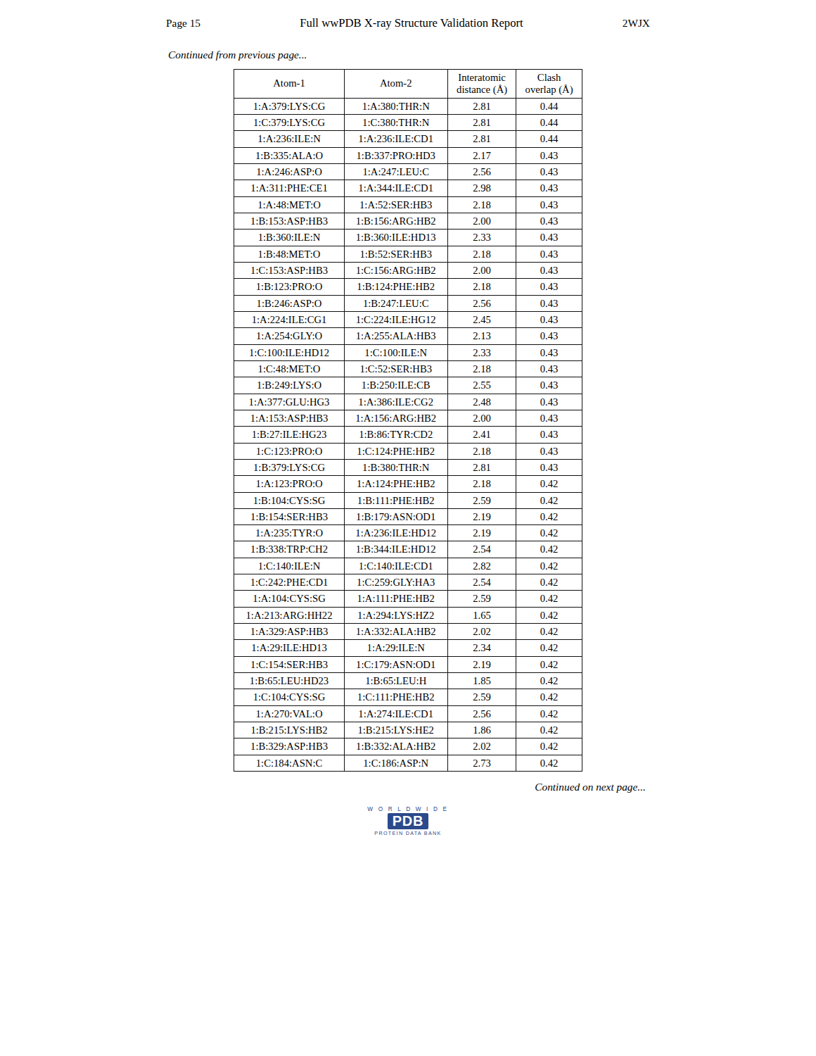Page 15
Full wwPDB X-ray Structure Validation Report
2WJX
Continued from previous page...
| Atom-1 | Atom-2 | Interatomic distance (Å) | Clash overlap (Å) |
| --- | --- | --- | --- |
| 1:A:379:LYS:CG | 1:A:380:THR:N | 2.81 | 0.44 |
| 1:C:379:LYS:CG | 1:C:380:THR:N | 2.81 | 0.44 |
| 1:A:236:ILE:N | 1:A:236:ILE:CD1 | 2.81 | 0.44 |
| 1:B:335:ALA:O | 1:B:337:PRO:HD3 | 2.17 | 0.43 |
| 1:A:246:ASP:O | 1:A:247:LEU:C | 2.56 | 0.43 |
| 1:A:311:PHE:CE1 | 1:A:344:ILE:CD1 | 2.98 | 0.43 |
| 1:A:48:MET:O | 1:A:52:SER:HB3 | 2.18 | 0.43 |
| 1:B:153:ASP:HB3 | 1:B:156:ARG:HB2 | 2.00 | 0.43 |
| 1:B:360:ILE:N | 1:B:360:ILE:HD13 | 2.33 | 0.43 |
| 1:B:48:MET:O | 1:B:52:SER:HB3 | 2.18 | 0.43 |
| 1:C:153:ASP:HB3 | 1:C:156:ARG:HB2 | 2.00 | 0.43 |
| 1:B:123:PRO:O | 1:B:124:PHE:HB2 | 2.18 | 0.43 |
| 1:B:246:ASP:O | 1:B:247:LEU:C | 2.56 | 0.43 |
| 1:A:224:ILE:CG1 | 1:C:224:ILE:HG12 | 2.45 | 0.43 |
| 1:A:254:GLY:O | 1:A:255:ALA:HB3 | 2.13 | 0.43 |
| 1:C:100:ILE:HD12 | 1:C:100:ILE:N | 2.33 | 0.43 |
| 1:C:48:MET:O | 1:C:52:SER:HB3 | 2.18 | 0.43 |
| 1:B:249:LYS:O | 1:B:250:ILE:CB | 2.55 | 0.43 |
| 1:A:377:GLU:HG3 | 1:A:386:ILE:CG2 | 2.48 | 0.43 |
| 1:A:153:ASP:HB3 | 1:A:156:ARG:HB2 | 2.00 | 0.43 |
| 1:B:27:ILE:HG23 | 1:B:86:TYR:CD2 | 2.41 | 0.43 |
| 1:C:123:PRO:O | 1:C:124:PHE:HB2 | 2.18 | 0.43 |
| 1:B:379:LYS:CG | 1:B:380:THR:N | 2.81 | 0.43 |
| 1:A:123:PRO:O | 1:A:124:PHE:HB2 | 2.18 | 0.42 |
| 1:B:104:CYS:SG | 1:B:111:PHE:HB2 | 2.59 | 0.42 |
| 1:B:154:SER:HB3 | 1:B:179:ASN:OD1 | 2.19 | 0.42 |
| 1:A:235:TYR:O | 1:A:236:ILE:HD12 | 2.19 | 0.42 |
| 1:B:338:TRP:CH2 | 1:B:344:ILE:HD12 | 2.54 | 0.42 |
| 1:C:140:ILE:N | 1:C:140:ILE:CD1 | 2.82 | 0.42 |
| 1:C:242:PHE:CD1 | 1:C:259:GLY:HA3 | 2.54 | 0.42 |
| 1:A:104:CYS:SG | 1:A:111:PHE:HB2 | 2.59 | 0.42 |
| 1:A:213:ARG:HH22 | 1:A:294:LYS:HZ2 | 1.65 | 0.42 |
| 1:A:329:ASP:HB3 | 1:A:332:ALA:HB2 | 2.02 | 0.42 |
| 1:A:29:ILE:HD13 | 1:A:29:ILE:N | 2.34 | 0.42 |
| 1:C:154:SER:HB3 | 1:C:179:ASN:OD1 | 2.19 | 0.42 |
| 1:B:65:LEU:HD23 | 1:B:65:LEU:H | 1.85 | 0.42 |
| 1:C:104:CYS:SG | 1:C:111:PHE:HB2 | 2.59 | 0.42 |
| 1:A:270:VAL:O | 1:A:274:ILE:CD1 | 2.56 | 0.42 |
| 1:B:215:LYS:HB2 | 1:B:215:LYS:HE2 | 1.86 | 0.42 |
| 1:B:329:ASP:HB3 | 1:B:332:ALA:HB2 | 2.02 | 0.42 |
| 1:C:184:ASN:C | 1:C:186:ASP:N | 2.73 | 0.42 |
Continued on next page...
W O R L D W I D E
PDB
PROTEIN DATA BANK